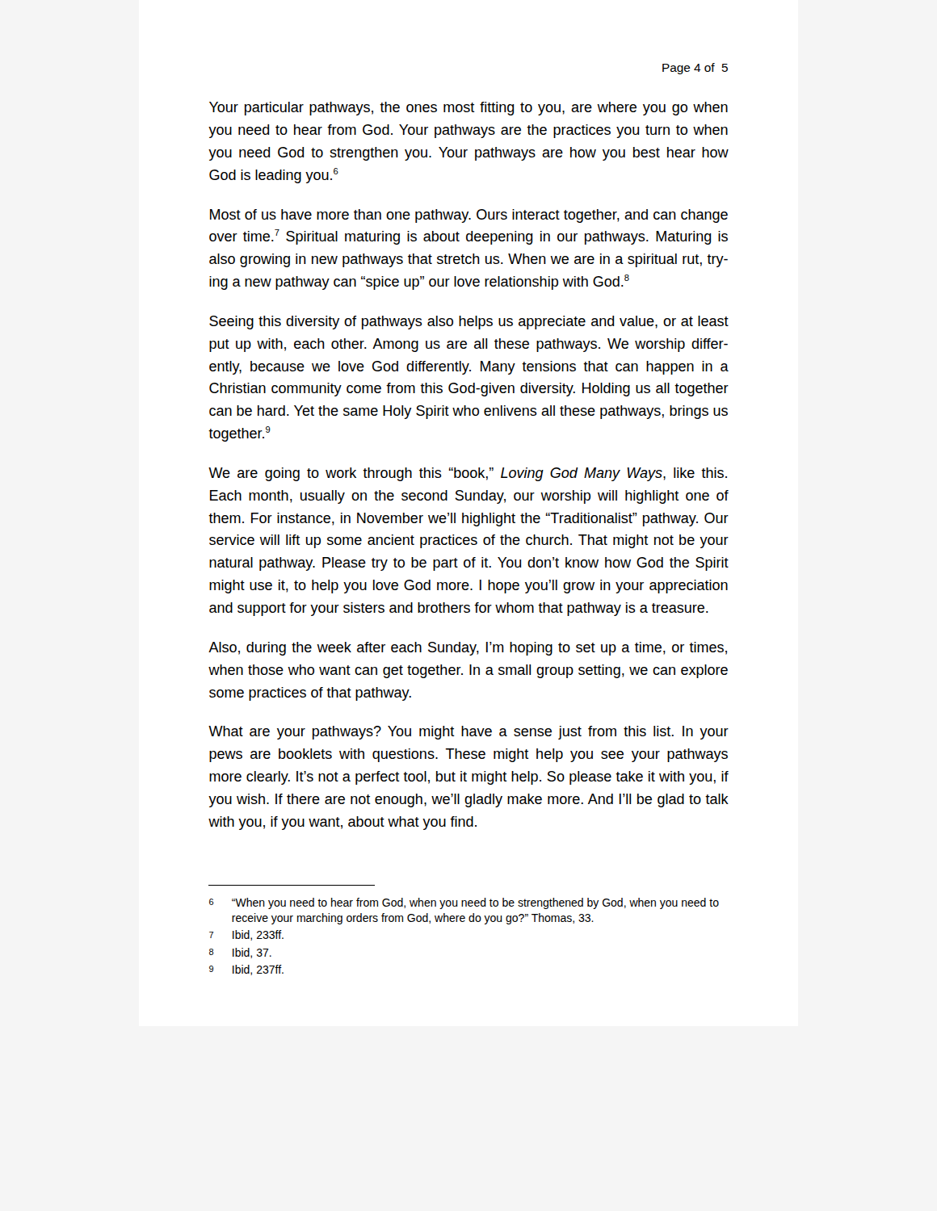Page 4 of 5
Your particular pathways, the ones most fitting to you, are where you go when you need to hear from God. Your pathways are the practices you turn to when you need God to strengthen you. Your pathways are how you best hear how God is leading you.6
Most of us have more than one pathway. Ours interact together, and can change over time.7 Spiritual maturing is about deepening in our pathways. Maturing is also growing in new pathways that stretch us. When we are in a spiritual rut, trying a new pathway can “spice up” our love relationship with God.8
Seeing this diversity of pathways also helps us appreciate and value, or at least put up with, each other. Among us are all these pathways. We worship differently, because we love God differently. Many tensions that can happen in a Christian community come from this God-given diversity. Holding us all together can be hard. Yet the same Holy Spirit who enlivens all these pathways, brings us together.9
We are going to work through this “book,” Loving God Many Ways, like this. Each month, usually on the second Sunday, our worship will highlight one of them. For instance, in November we’ll highlight the “Traditionalist” pathway. Our service will lift up some ancient practices of the church. That might not be your natural pathway. Please try to be part of it. You don’t know how God the Spirit might use it, to help you love God more. I hope you’ll grow in your appreciation and support for your sisters and brothers for whom that pathway is a treasure.
Also, during the week after each Sunday, I’m hoping to set up a time, or times, when those who want can get together. In a small group setting, we can explore some practices of that pathway.
What are your pathways? You might have a sense just from this list. In your pews are booklets with questions. These might help you see your pathways more clearly. It’s not a perfect tool, but it might help. So please take it with you, if you wish. If there are not enough, we’ll gladly make more. And I’ll be glad to talk with you, if you want, about what you find.
6“When you need to hear from God, when you need to be strengthened by God, when you need to receive your marching orders from God, where do you go?” Thomas, 33.
7 Ibid, 233ff.
8 Ibid, 37.
9 Ibid, 237ff.